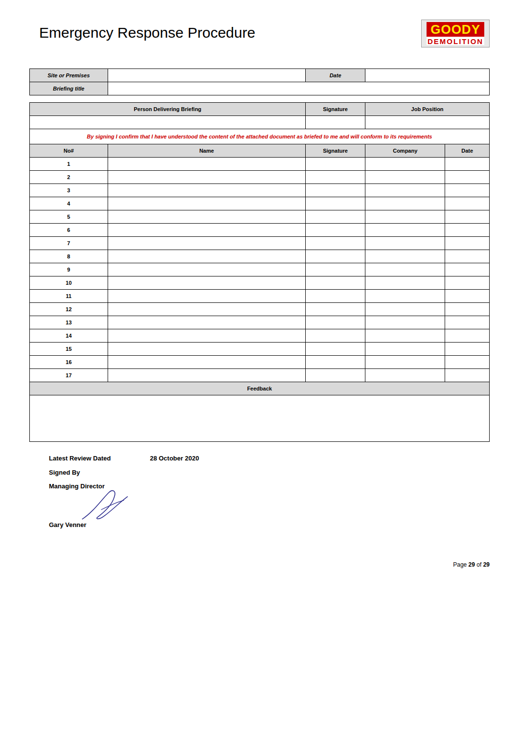Emergency Response Procedure
GOODY DEMOLITION
| Site or Premises | | Date | |
| Briefing title | |
| Person Delivering Briefing | Signature | Job Position |
| By signing I confirm that I have understood the content of the attached document as briefed to me and will conform to its requirements |
| No# | Name | Signature | Company | Date |
| 1 | | | | |
| 2 | | | | |
| 3 | | | | |
| 4 | | | | |
| 5 | | | | |
| 6 | | | | |
| 7 | | | | |
| 8 | | | | |
| 9 | | | | |
| 10 | | | | |
| 11 | | | | |
| 12 | | | | |
| 13 | | | | |
| 14 | | | | |
| 15 | | | | |
| 16 | | | | |
| 17 | | | | |
| Feedback |
Latest Review Dated 28 October 2020
Signed By
Managing Director
Gary Venner
Page 29 of 29